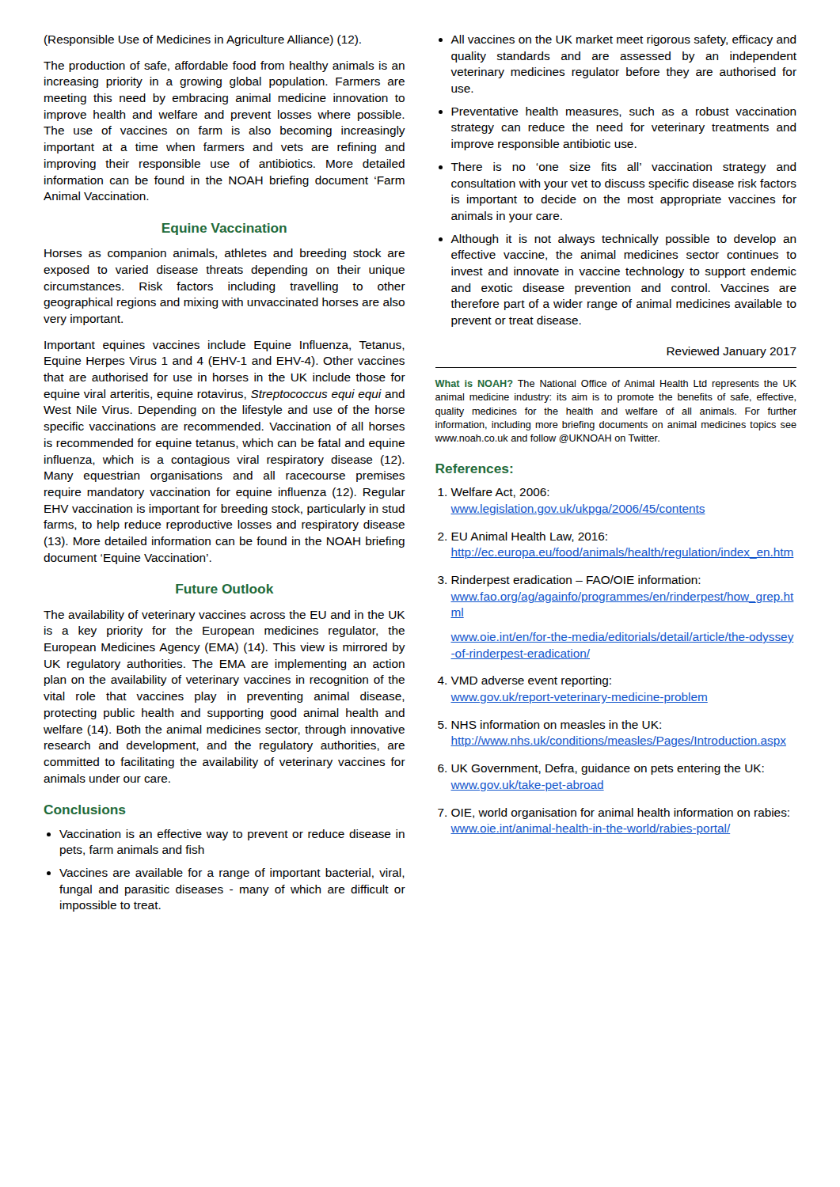(Responsible Use of Medicines in Agriculture Alliance) (12).
The production of safe, affordable food from healthy animals is an increasing priority in a growing global population. Farmers are meeting this need by embracing animal medicine innovation to improve health and welfare and prevent losses where possible. The use of vaccines on farm is also becoming increasingly important at a time when farmers and vets are refining and improving their responsible use of antibiotics. More detailed information can be found in the NOAH briefing document ‘Farm Animal Vaccination.
Equine Vaccination
Horses as companion animals, athletes and breeding stock are exposed to varied disease threats depending on their unique circumstances. Risk factors including travelling to other geographical regions and mixing with unvaccinated horses are also very important.
Important equines vaccines include Equine Influenza, Tetanus, Equine Herpes Virus 1 and 4 (EHV-1 and EHV-4). Other vaccines that are authorised for use in horses in the UK include those for equine viral arteritis, equine rotavirus, Streptococcus equi equi and West Nile Virus. Depending on the lifestyle and use of the horse specific vaccinations are recommended. Vaccination of all horses is recommended for equine tetanus, which can be fatal and equine influenza, which is a contagious viral respiratory disease (12). Many equestrian organisations and all racecourse premises require mandatory vaccination for equine influenza (12). Regular EHV vaccination is important for breeding stock, particularly in stud farms, to help reduce reproductive losses and respiratory disease (13). More detailed information can be found in the NOAH briefing document ‘Equine Vaccination’.
Future Outlook
The availability of veterinary vaccines across the EU and in the UK is a key priority for the European medicines regulator, the European Medicines Agency (EMA) (14). This view is mirrored by UK regulatory authorities. The EMA are implementing an action plan on the availability of veterinary vaccines in recognition of the vital role that vaccines play in preventing animal disease, protecting public health and supporting good animal health and welfare (14). Both the animal medicines sector, through innovative research and development, and the regulatory authorities, are committed to facilitating the availability of veterinary vaccines for animals under our care.
Conclusions
Vaccination is an effective way to prevent or reduce disease in pets, farm animals and fish
Vaccines are available for a range of important bacterial, viral, fungal and parasitic diseases - many of which are difficult or impossible to treat.
All vaccines on the UK market meet rigorous safety, efficacy and quality standards and are assessed by an independent veterinary medicines regulator before they are authorised for use.
Preventative health measures, such as a robust vaccination strategy can reduce the need for veterinary treatments and improve responsible antibiotic use.
There is no ‘one size fits all’ vaccination strategy and consultation with your vet to discuss specific disease risk factors is important to decide on the most appropriate vaccines for animals in your care.
Although it is not always technically possible to develop an effective vaccine, the animal medicines sector continues to invest and innovate in vaccine technology to support endemic and exotic disease prevention and control. Vaccines are therefore part of a wider range of animal medicines available to prevent or treat disease.
Reviewed January 2017
What is NOAH? The National Office of Animal Health Ltd represents the UK animal medicine industry: its aim is to promote the benefits of safe, effective, quality medicines for the health and welfare of all animals. For further information, including more briefing documents on animal medicines topics see www.noah.co.uk and follow @UKNOAH on Twitter.
References:
Welfare Act, 2006:
www.legislation.gov.uk/ukpga/2006/45/contents
EU Animal Health Law, 2016:
http://ec.europa.eu/food/animals/health/regulation/index_en.htm
Rinderpest eradication – FAO/OIE information:
www.fao.org/ag/againfo/programmes/en/rinderpest/how_grep.html www.oie.int/en/for-the-media/editorials/detail/article/the-odyssey-of-rinderpest-eradication/
VMD adverse event reporting:
www.gov.uk/report-veterinary-medicine-problem
NHS information on measles in the UK:
http://www.nhs.uk/conditions/measles/Pages/Introduction.aspx
UK Government, Defra, guidance on pets entering the UK:
www.gov.uk/take-pet-abroad
OIE, world organisation for animal health information on rabies:
www.oie.int/animal-health-in-the-world/rabies-portal/